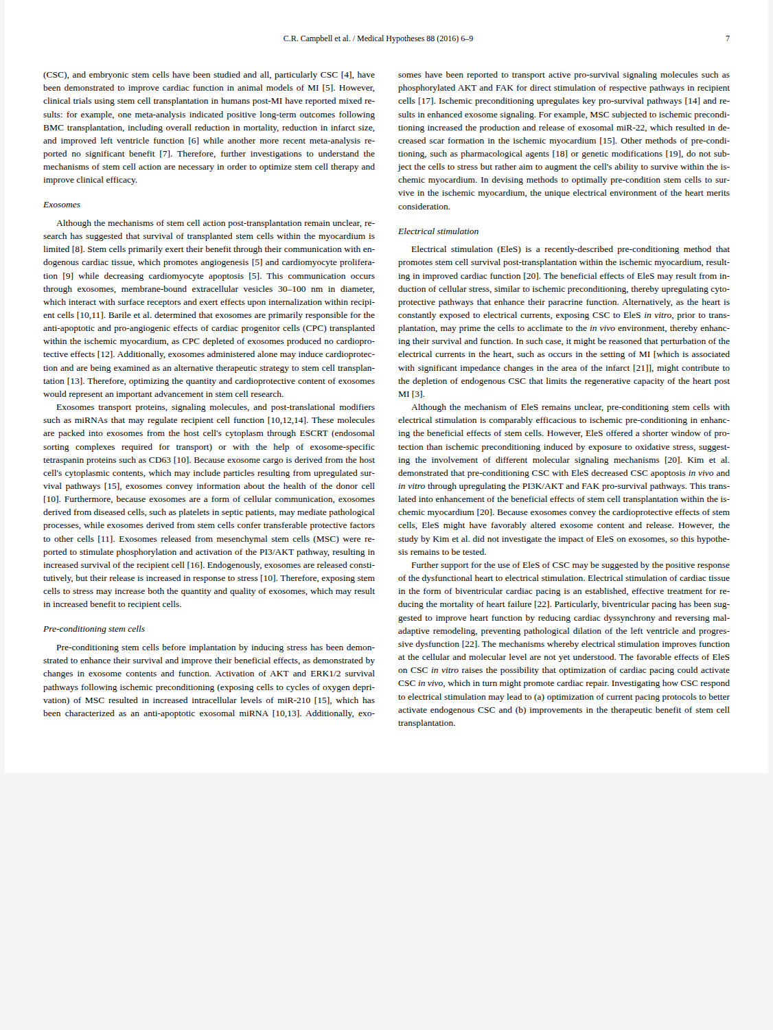C.R. Campbell et al. / Medical Hypotheses 88 (2016) 6–9
7
(CSC), and embryonic stem cells have been studied and all, particularly CSC [4], have been demonstrated to improve cardiac function in animal models of MI [5]. However, clinical trials using stem cell transplantation in humans post-MI have reported mixed results: for example, one meta-analysis indicated positive long-term outcomes following BMC transplantation, including overall reduction in mortality, reduction in infarct size, and improved left ventricle function [6] while another more recent meta-analysis reported no significant benefit [7]. Therefore, further investigations to understand the mechanisms of stem cell action are necessary in order to optimize stem cell therapy and improve clinical efficacy.
Exosomes
Although the mechanisms of stem cell action post-transplantation remain unclear, research has suggested that survival of transplanted stem cells within the myocardium is limited [8]. Stem cells primarily exert their benefit through their communication with endogenous cardiac tissue, which promotes angiogenesis [5] and cardiomyocyte proliferation [9] while decreasing cardiomyocyte apoptosis [5]. This communication occurs through exosomes, membrane-bound extracellular vesicles 30–100 nm in diameter, which interact with surface receptors and exert effects upon internalization within recipient cells [10,11]. Barile et al. determined that exosomes are primarily responsible for the anti-apoptotic and pro-angiogenic effects of cardiac progenitor cells (CPC) transplanted within the ischemic myocardium, as CPC depleted of exosomes produced no cardioprotective effects [12]. Additionally, exosomes administered alone may induce cardioprotection and are being examined as an alternative therapeutic strategy to stem cell transplantation [13]. Therefore, optimizing the quantity and cardioprotective content of exosomes would represent an important advancement in stem cell research.
Exosomes transport proteins, signaling molecules, and post-translational modifiers such as miRNAs that may regulate recipient cell function [10,12,14]. These molecules are packed into exosomes from the host cell's cytoplasm through ESCRT (endosomal sorting complexes required for transport) or with the help of exosome-specific tetraspanin proteins such as CD63 [10]. Because exosome cargo is derived from the host cell's cytoplasmic contents, which may include particles resulting from upregulated survival pathways [15], exosomes convey information about the health of the donor cell [10]. Furthermore, because exosomes are a form of cellular communication, exosomes derived from diseased cells, such as platelets in septic patients, may mediate pathological processes, while exosomes derived from stem cells confer transferable protective factors to other cells [11]. Exosomes released from mesenchymal stem cells (MSC) were reported to stimulate phosphorylation and activation of the PI3/AKT pathway, resulting in increased survival of the recipient cell [16]. Endogenously, exosomes are released constitutively, but their release is increased in response to stress [10]. Therefore, exposing stem cells to stress may increase both the quantity and quality of exosomes, which may result in increased benefit to recipient cells.
Pre-conditioning stem cells
Pre-conditioning stem cells before implantation by inducing stress has been demonstrated to enhance their survival and improve their beneficial effects, as demonstrated by changes in exosome contents and function. Activation of AKT and ERK1/2 survival pathways following ischemic preconditioning (exposing cells to cycles of oxygen deprivation) of MSC resulted in increased intracellular levels of miR-210 [15], which has been characterized as an anti-apoptotic exosomal miRNA [10,13]. Additionally, exosomes have been reported to transport active pro-survival signaling molecules such as phosphorylated AKT and FAK for direct stimulation of respective pathways in recipient cells [17]. Ischemic preconditioning upregulates key pro-survival pathways [14] and results in enhanced exosome signaling. For example, MSC subjected to ischemic preconditioning increased the production and release of exosomal miR-22, which resulted in decreased scar formation in the ischemic myocardium [15]. Other methods of pre-conditioning, such as pharmacological agents [18] or genetic modifications [19], do not subject the cells to stress but rather aim to augment the cell's ability to survive within the ischemic myocardium. In devising methods to optimally pre-condition stem cells to survive in the ischemic myocardium, the unique electrical environment of the heart merits consideration.
Electrical stimulation
Electrical stimulation (EleS) is a recently-described pre-conditioning method that promotes stem cell survival post-transplantation within the ischemic myocardium, resulting in improved cardiac function [20]. The beneficial effects of EleS may result from induction of cellular stress, similar to ischemic preconditioning, thereby upregulating cytoprotective pathways that enhance their paracrine function. Alternatively, as the heart is constantly exposed to electrical currents, exposing CSC to EleS in vitro, prior to transplantation, may prime the cells to acclimate to the in vivo environment, thereby enhancing their survival and function. In such case, it might be reasoned that perturbation of the electrical currents in the heart, such as occurs in the setting of MI [which is associated with significant impedance changes in the area of the infarct [21]], might contribute to the depletion of endogenous CSC that limits the regenerative capacity of the heart post MI [3].
Although the mechanism of EleS remains unclear, pre-conditioning stem cells with electrical stimulation is comparably efficacious to ischemic pre-conditioning in enhancing the beneficial effects of stem cells. However, EleS offered a shorter window of protection than ischemic preconditioning induced by exposure to oxidative stress, suggesting the involvement of different molecular signaling mechanisms [20]. Kim et al. demonstrated that pre-conditioning CSC with EleS decreased CSC apoptosis in vivo and in vitro through upregulating the PI3K/AKT and FAK pro-survival pathways. This translated into enhancement of the beneficial effects of stem cell transplantation within the ischemic myocardium [20]. Because exosomes convey the cardioprotective effects of stem cells, EleS might have favorably altered exosome content and release. However, the study by Kim et al. did not investigate the impact of EleS on exosomes, so this hypothesis remains to be tested.
Further support for the use of EleS of CSC may be suggested by the positive response of the dysfunctional heart to electrical stimulation. Electrical stimulation of cardiac tissue in the form of biventricular cardiac pacing is an established, effective treatment for reducing the mortality of heart failure [22]. Particularly, biventricular pacing has been suggested to improve heart function by reducing cardiac dyssynchrony and reversing maladaptive remodeling, preventing pathological dilation of the left ventricle and progressive dysfunction [22]. The mechanisms whereby electrical stimulation improves function at the cellular and molecular level are not yet understood. The favorable effects of EleS on CSC in vitro raises the possibility that optimization of cardiac pacing could activate CSC in vivo, which in turn might promote cardiac repair. Investigating how CSC respond to electrical stimulation may lead to (a) optimization of current pacing protocols to better activate endogenous CSC and (b) improvements in the therapeutic benefit of stem cell transplantation.